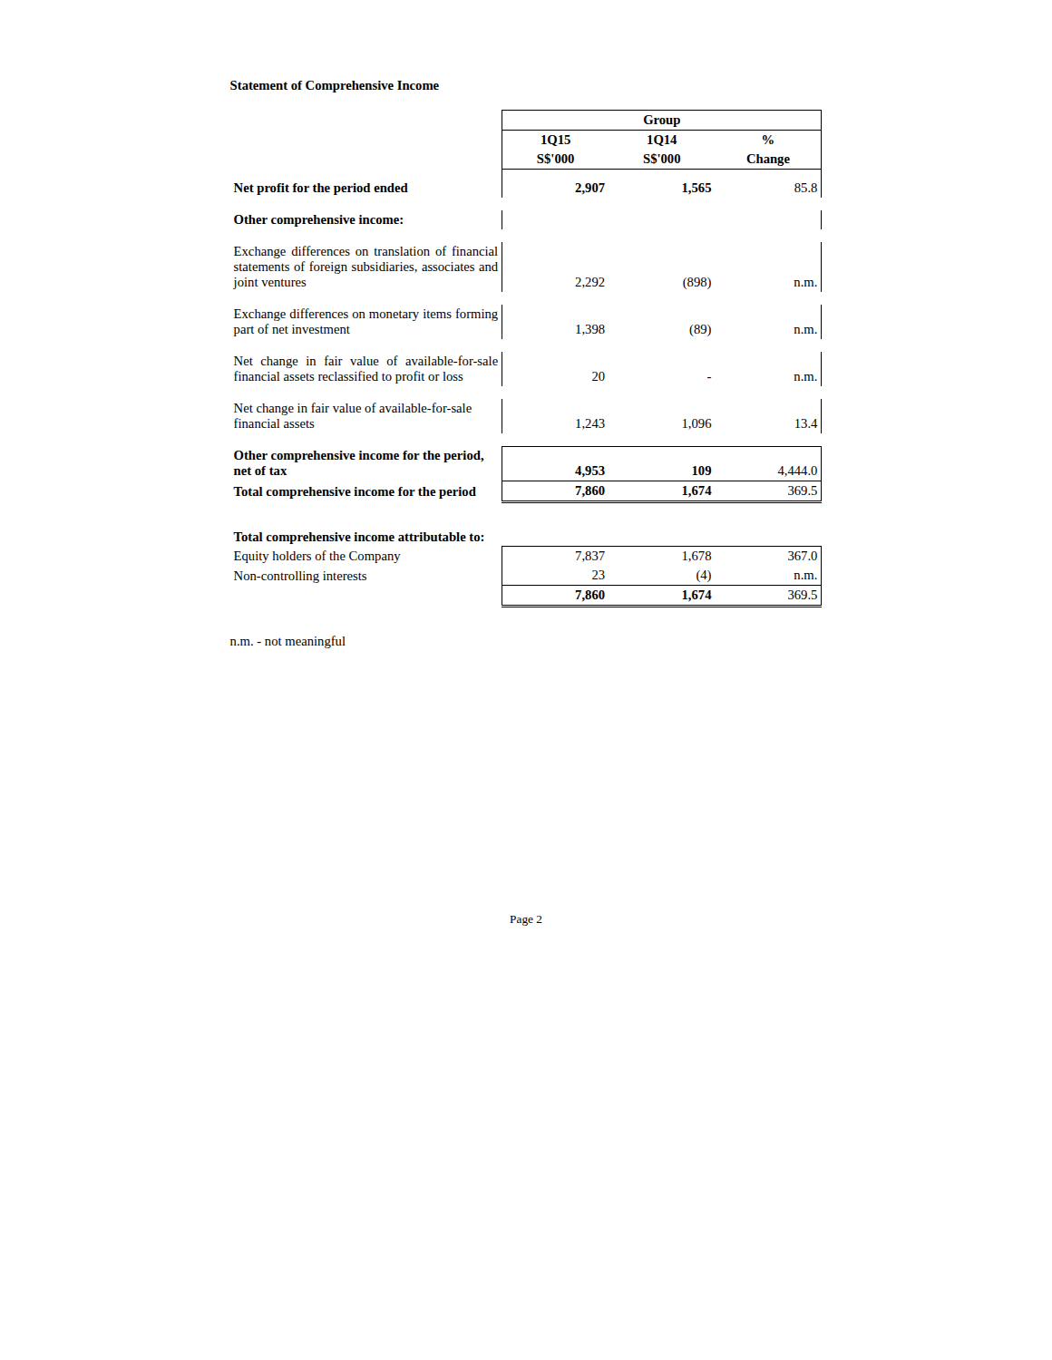Statement of Comprehensive Income
| | Group |
| | 1Q15 | 1Q14 | % |
| | S$'000 | S$'000 | Change |
| Net profit for the period ended | 2,907 | 1,565 | 85.8 |
| Other comprehensive income: | | | |
| Exchange differences on translation of financial statements of foreign subsidiaries, associates and joint ventures | 2,292 | (898) | n.m. |
| Exchange differences on monetary items forming part of net investment | 1,398 | (89) | n.m. |
| Net change in fair value of available-for-sale financial assets reclassified to profit or loss | 20 | - | n.m. |
| Net change in fair value of available-for-sale financial assets | 1,243 | 1,096 | 13.4 |
| Other comprehensive income for the period, net of tax | 4,953 | 109 | 4,444.0 |
| Total comprehensive income for the period | 7,860 | 1,674 | 369.5 |
| Total comprehensive income attributable to: | | | |
| Equity holders of the Company | 7,837 | 1,678 | 367.0 |
| Non-controlling interests | 23 | (4) | n.m. |
| | 7,860 | 1,674 | 369.5 |
n.m. - not meaningful
Page 2